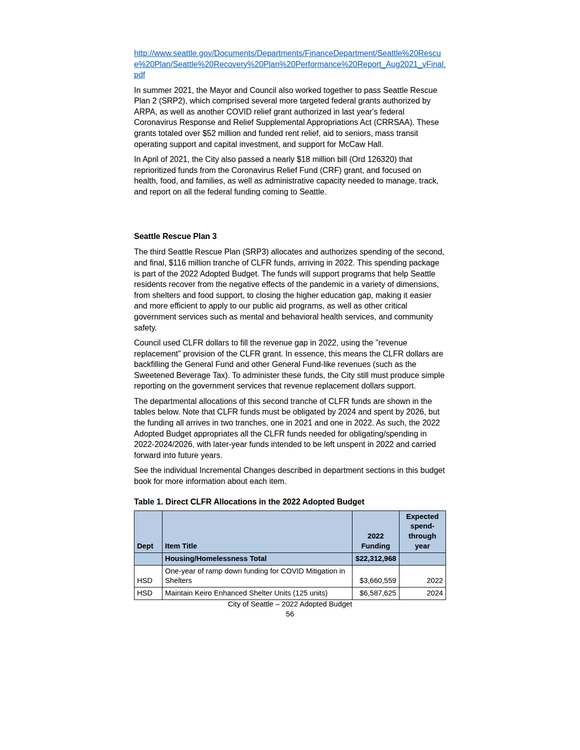http://www.seattle.gov/Documents/Departments/FinanceDepartment/Seattle%20Rescue%20Plan/Seattle%20Recovery%20Plan%20Performance%20Report_Aug2021_vFinal.pdf
In summer 2021, the Mayor and Council also worked together to pass Seattle Rescue Plan 2 (SRP2), which comprised several more targeted federal grants authorized by ARPA, as well as another COVID relief grant authorized in last year's federal Coronavirus Response and Relief Supplemental Appropriations Act (CRRSAA). These grants totaled over $52 million and funded rent relief, aid to seniors, mass transit operating support and capital investment, and support for McCaw Hall.
In April of 2021, the City also passed a nearly $18 million bill (Ord 126320) that reprioritized funds from the Coronavirus Relief Fund (CRF) grant, and focused on health, food, and families, as well as administrative capacity needed to manage, track, and report on all the federal funding coming to Seattle.
Seattle Rescue Plan 3
The third Seattle Rescue Plan (SRP3) allocates and authorizes spending of the second, and final, $116 million tranche of CLFR funds, arriving in 2022. This spending package is part of the 2022 Adopted Budget. The funds will support programs that help Seattle residents recover from the negative effects of the pandemic in a variety of dimensions, from shelters and food support, to closing the higher education gap, making it easier and more efficient to apply to our public aid programs, as well as other critical government services such as mental and behavioral health services, and community safety.
Council used CLFR dollars to fill the revenue gap in 2022, using the "revenue replacement" provision of the CLFR grant. In essence, this means the CLFR dollars are backfilling the General Fund and other General Fund-like revenues (such as the Sweetened Beverage Tax). To administer these funds, the City still must produce simple reporting on the government services that revenue replacement dollars support.
The departmental allocations of this second tranche of CLFR funds are shown in the tables below. Note that CLFR funds must be obligated by 2024 and spent by 2026, but the funding all arrives in two tranches, one in 2021 and one in 2022. As such, the 2022 Adopted Budget appropriates all the CLFR funds needed for obligating/spending in 2022-2024/2026, with later-year funds intended to be left unspent in 2022 and carried forward into future years.
See the individual Incremental Changes described in department sections in this budget book for more information about each item.
Table 1. Direct CLFR Allocations in the 2022 Adopted Budget
| Dept | Item Title | 2022 Funding | Expected spend-through year |
| --- | --- | --- | --- |
| | Housing/Homelessness Total | $22,312,968 | |
| HSD | One-year of ramp down funding for COVID Mitigation in Shelters | $3,660,559 | 2022 |
| HSD | Maintain Keiro Enhanced Shelter Units (125 units) | $6,587,625 | 2024 |
City of Seattle – 2022 Adopted Budget 56